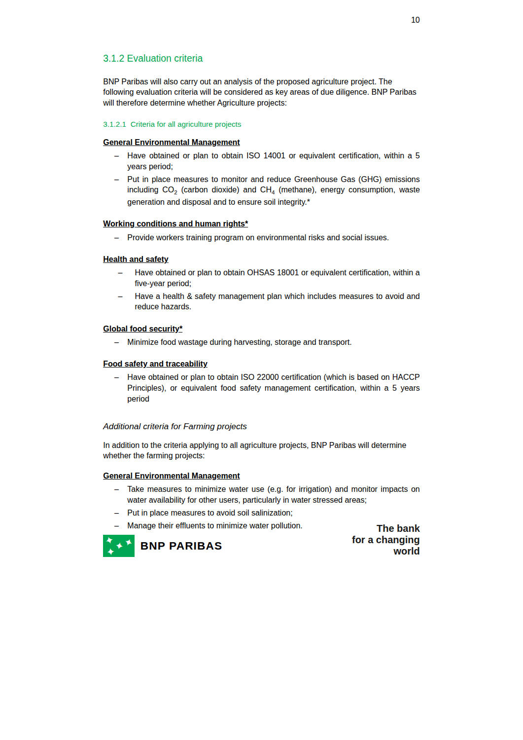10
3.1.2 Evaluation criteria
BNP Paribas will also carry out an analysis of the proposed agriculture project. The following evaluation criteria will be considered as key areas of due diligence. BNP Paribas will therefore determine whether Agriculture projects:
3.1.2.1 Criteria for all agriculture projects
General Environmental Management
Have obtained or plan to obtain ISO 14001 or equivalent certification, within a 5 years period;
Put in place measures to monitor and reduce Greenhouse Gas (GHG) emissions including CO2 (carbon dioxide) and CH4 (methane), energy consumption, waste generation and disposal and to ensure soil integrity.*
Working conditions and human rights*
Provide workers training program on environmental risks and social issues.
Health and safety
Have obtained or plan to obtain OHSAS 18001 or equivalent certification, within a five-year period;
Have a health & safety management plan which includes measures to avoid and reduce hazards.
Global food security*
Minimize food wastage during harvesting, storage and transport.
Food safety and traceability
Have obtained or plan to obtain ISO 22000 certification (which is based on HACCP Principles), or equivalent food safety management certification, within a 5 years period
Additional criteria for Farming projects
In addition to the criteria applying to all agriculture projects, BNP Paribas will determine whether the farming projects:
General Environmental Management
Take measures to minimize water use (e.g. for irrigation) and monitor impacts on water availability for other users, particularly in water stressed areas;
Put in place measures to avoid soil salinization;
Manage their effluents to minimize water pollution.
✦ ✦ ✦ ✦
BNP PARIBAS
The bank
for a changing
world